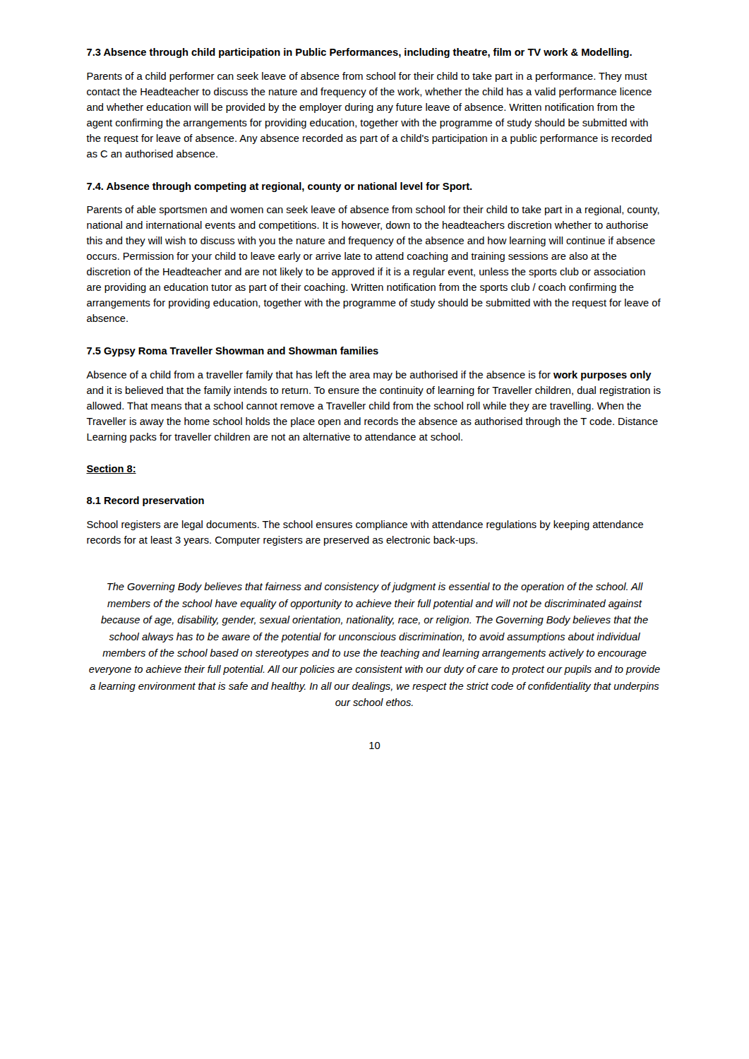7.3 Absence through child participation in Public Performances, including theatre, film or TV work & Modelling.
Parents of a child performer can seek leave of absence from school for their child to take part in a performance. They must contact the Headteacher to discuss the nature and frequency of the work, whether the child has a valid performance licence and whether education will be provided by the employer during any future leave of absence. Written notification from the agent confirming the arrangements for providing education, together with the programme of study should be submitted with the request for leave of absence. Any absence recorded as part of a child's participation in a public performance is recorded as C an authorised absence.
7.4. Absence through competing at regional, county or national level for Sport.
Parents of able sportsmen and women can seek leave of absence from school for their child to take part in a regional, county, national and international events and competitions. It is however, down to the headteachers discretion whether to authorise this and they will wish to discuss with you the nature and frequency of the absence and how learning will continue if absence occurs. Permission for your child to leave early or arrive late to attend coaching and training sessions are also at the discretion of the Headteacher and are not likely to be approved if it is a regular event, unless the sports club or association are providing an education tutor as part of their coaching. Written notification from the sports club / coach confirming the arrangements for providing education, together with the programme of study should be submitted with the request for leave of absence.
7.5 Gypsy Roma Traveller Showman and Showman families
Absence of a child from a traveller family that has left the area may be authorised if the absence is for work purposes only and it is believed that the family intends to return. To ensure the continuity of learning for Traveller children, dual registration is allowed. That means that a school cannot remove a Traveller child from the school roll while they are travelling. When the Traveller is away the home school holds the place open and records the absence as authorised through the T code. Distance Learning packs for traveller children are not an alternative to attendance at school.
Section 8:
8.1 Record preservation
School registers are legal documents. The school ensures compliance with attendance regulations by keeping attendance records for at least 3 years. Computer registers are preserved as electronic back-ups.
The Governing Body believes that fairness and consistency of judgment is essential to the operation of the school. All members of the school have equality of opportunity to achieve their full potential and will not be discriminated against because of age, disability, gender, sexual orientation, nationality, race, or religion. The Governing Body believes that the school always has to be aware of the potential for unconscious discrimination, to avoid assumptions about individual members of the school based on stereotypes and to use the teaching and learning arrangements actively to encourage everyone to achieve their full potential. All our policies are consistent with our duty of care to protect our pupils and to provide a learning environment that is safe and healthy. In all our dealings, we respect the strict code of confidentiality that underpins our school ethos.
10